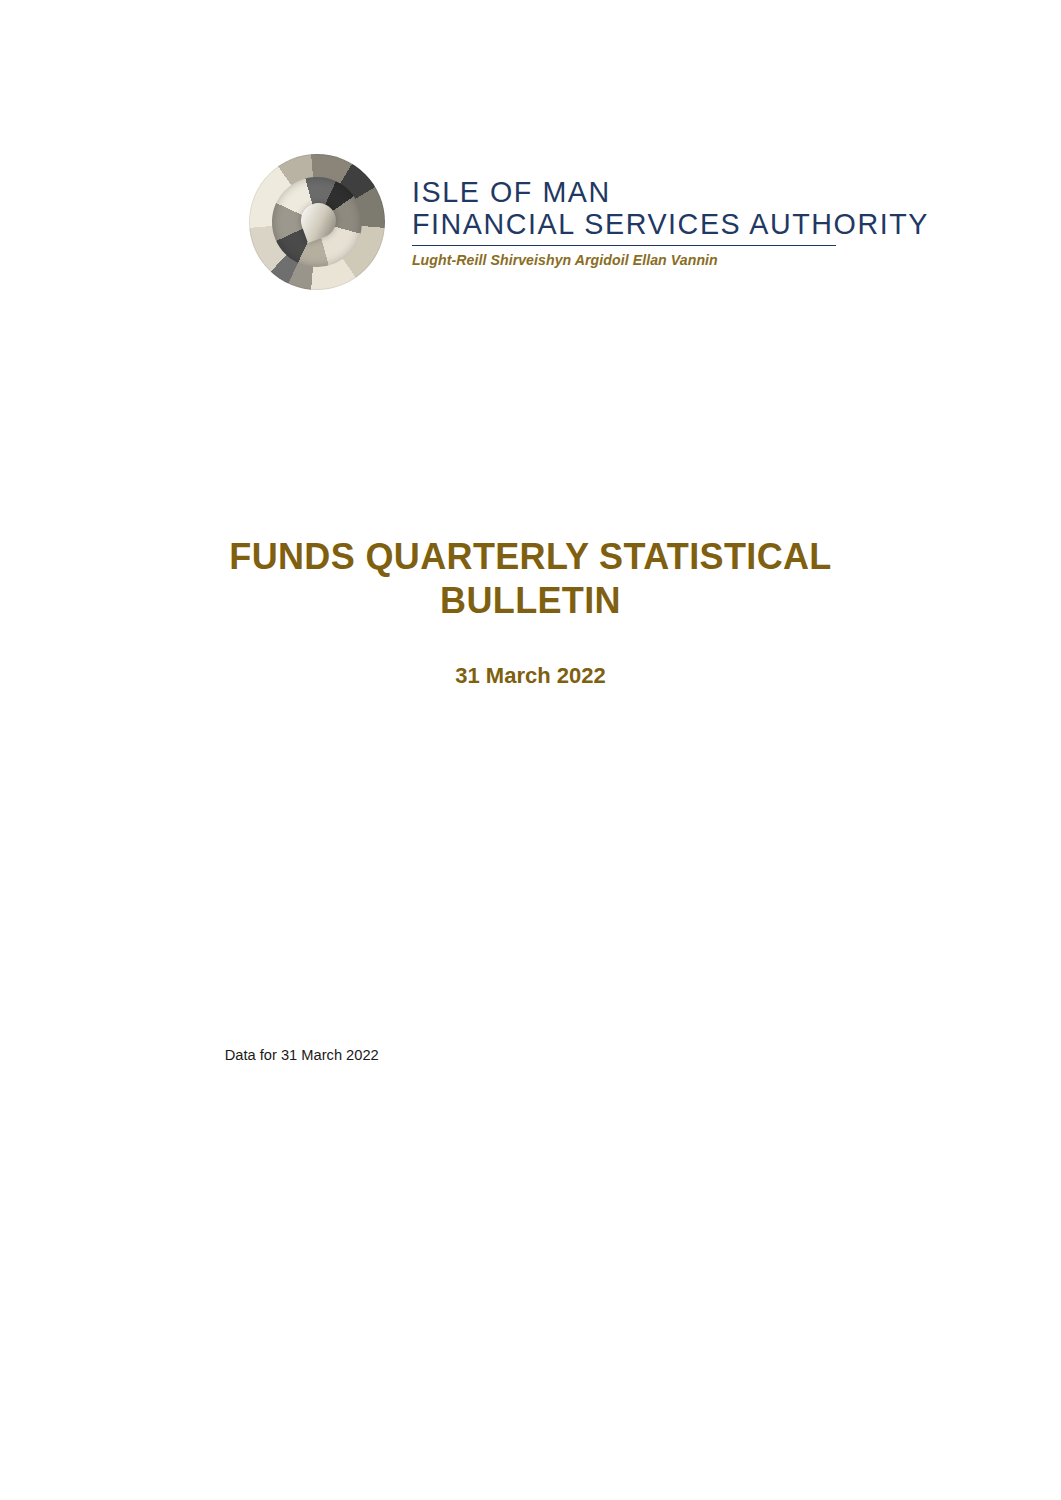ISLE OF MAN
FINANCIAL SERVICES AUTHORITY
Lught-Reill Shirveishyn Argidoil Ellan Vannin
FUNDS QUARTERLY STATISTICAL
BULLETIN
31 March 2022
Data for 31 March 2022